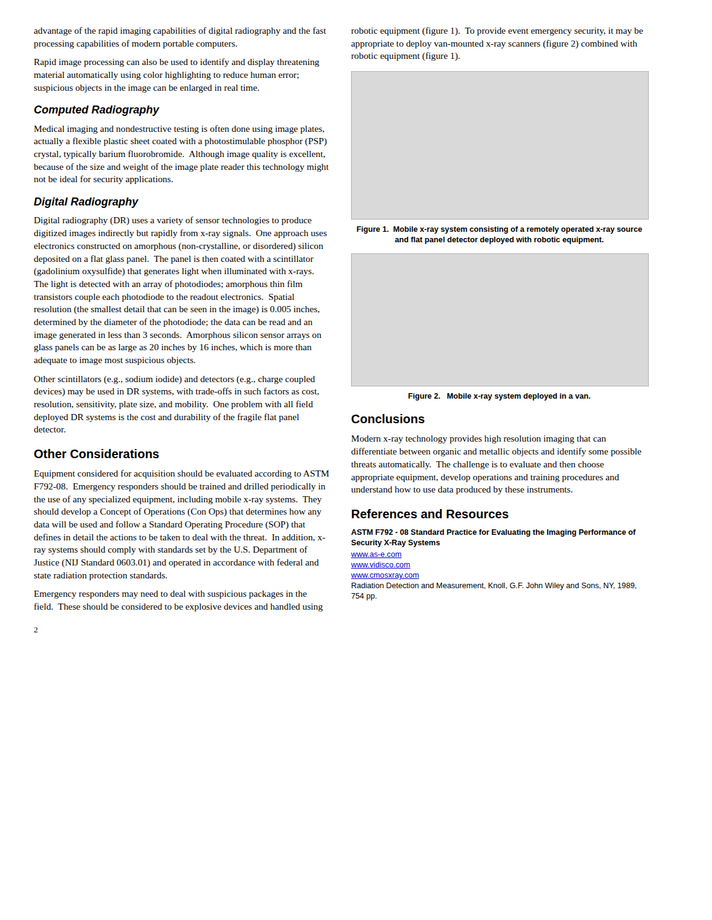advantage of the rapid imaging capabilities of digital radiography and the fast processing capabilities of modern portable computers.
Rapid image processing can also be used to identify and display threatening material automatically using color highlighting to reduce human error; suspicious objects in the image can be enlarged in real time.
Computed Radiography
Medical imaging and nondestructive testing is often done using image plates, actually a flexible plastic sheet coated with a photostimulable phosphor (PSP) crystal, typically barium fluorobromide. Although image quality is excellent, because of the size and weight of the image plate reader this technology might not be ideal for security applications.
Digital Radiography
Digital radiography (DR) uses a variety of sensor technologies to produce digitized images indirectly but rapidly from x-ray signals. One approach uses electronics constructed on amorphous (non-crystalline, or disordered) silicon deposited on a flat glass panel. The panel is then coated with a scintillator (gadolinium oxysulfide) that generates light when illuminated with x-rays. The light is detected with an array of photodiodes; amorphous thin film transistors couple each photodiode to the readout electronics. Spatial resolution (the smallest detail that can be seen in the image) is 0.005 inches, determined by the diameter of the photodiode; the data can be read and an image generated in less than 3 seconds. Amorphous silicon sensor arrays on glass panels can be as large as 20 inches by 16 inches, which is more than adequate to image most suspicious objects.
Other scintillators (e.g., sodium iodide) and detectors (e.g., charge coupled devices) may be used in DR systems, with trade-offs in such factors as cost, resolution, sensitivity, plate size, and mobility. One problem with all field deployed DR systems is the cost and durability of the fragile flat panel detector.
Other Considerations
Equipment considered for acquisition should be evaluated according to ASTM F792-08. Emergency responders should be trained and drilled periodically in the use of any specialized equipment, including mobile x-ray systems. They should develop a Concept of Operations (Con Ops) that determines how any data will be used and follow a Standard Operating Procedure (SOP) that defines in detail the actions to be taken to deal with the threat. In addition, x-ray systems should comply with standards set by the U.S. Department of Justice (NIJ Standard 0603.01) and operated in accordance with federal and state radiation protection standards.
Emergency responders may need to deal with suspicious packages in the field. These should be considered to be explosive devices and handled using robotic equipment (figure 1). To provide event emergency security, it may be appropriate to deploy van-mounted x-ray scanners (figure 2) combined with robotic equipment (figure 1).
Figure 1. Mobile x-ray system consisting of a remotely operated x-ray source and flat panel detector deployed with robotic equipment.
Figure 2. Mobile x-ray system deployed in a van.
Conclusions
Modern x-ray technology provides high resolution imaging that can differentiate between organic and metallic objects and identify some possible threats automatically. The challenge is to evaluate and then choose appropriate equipment, develop operations and training procedures and understand how to use data produced by these instruments.
References and Resources
ASTM F792 - 08 Standard Practice for Evaluating the Imaging Performance of Security X-Ray Systems www.as-e.com www.vidisco.com www.cmosxray.com Radiation Detection and Measurement, Knoll, G.F. John Wiley and Sons, NY, 1989, 754 pp.
2